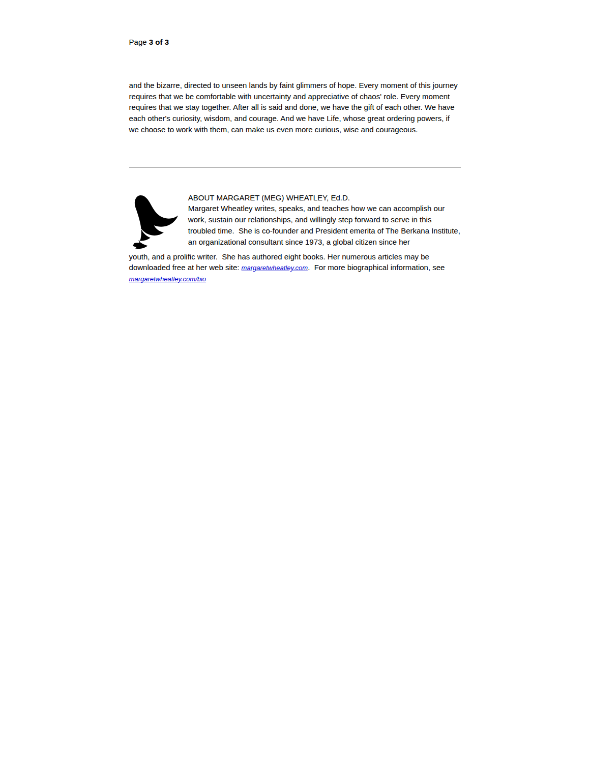Page 3 of 3
and the bizarre, directed to unseen lands by faint glimmers of hope. Every moment of this journey requires that we be comfortable with uncertainty and appreciative of chaos' role. Every moment requires that we stay together. After all is said and done, we have the gift of each other. We have each other's curiosity, wisdom, and courage. And we have Life, whose great ordering powers, if we choose to work with them, can make us even more curious, wise and courageous.
ABOUT MARGARET (MEG) WHEATLEY, Ed.D.
Margaret Wheatley writes, speaks, and teaches how we can accomplish our work, sustain our relationships, and willingly step forward to serve in this troubled time. She is co-founder and President emerita of The Berkana Institute, an organizational consultant since 1973, a global citizen since her
youth, and a prolific writer. She has authored eight books. Her numerous articles may be downloaded free at her web site: margaretwheatley.com. For more biographical information, see margaretwheatley.com/bio